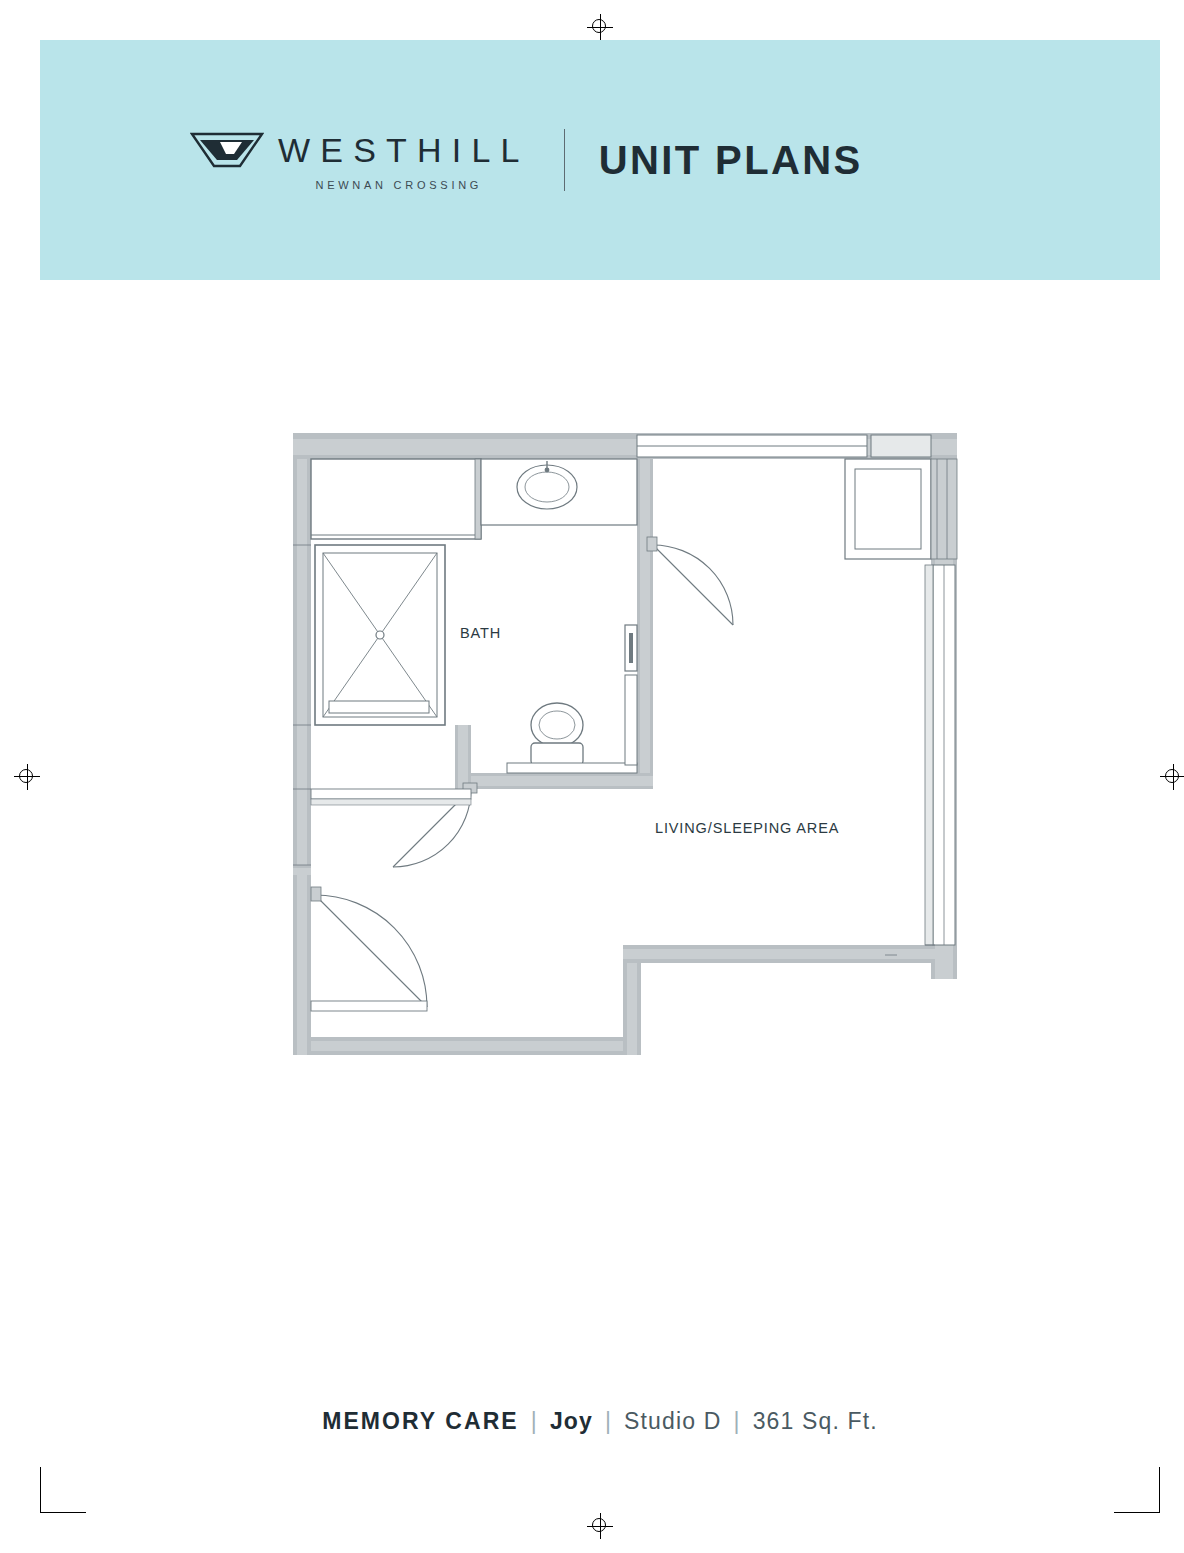WESTHILL
NEWNAN CROSSING
UNIT PLANS
BATH LIVING/SLEEPING AREA
MEMORY CARE|Joy|Studio D|361 Sq. Ft.